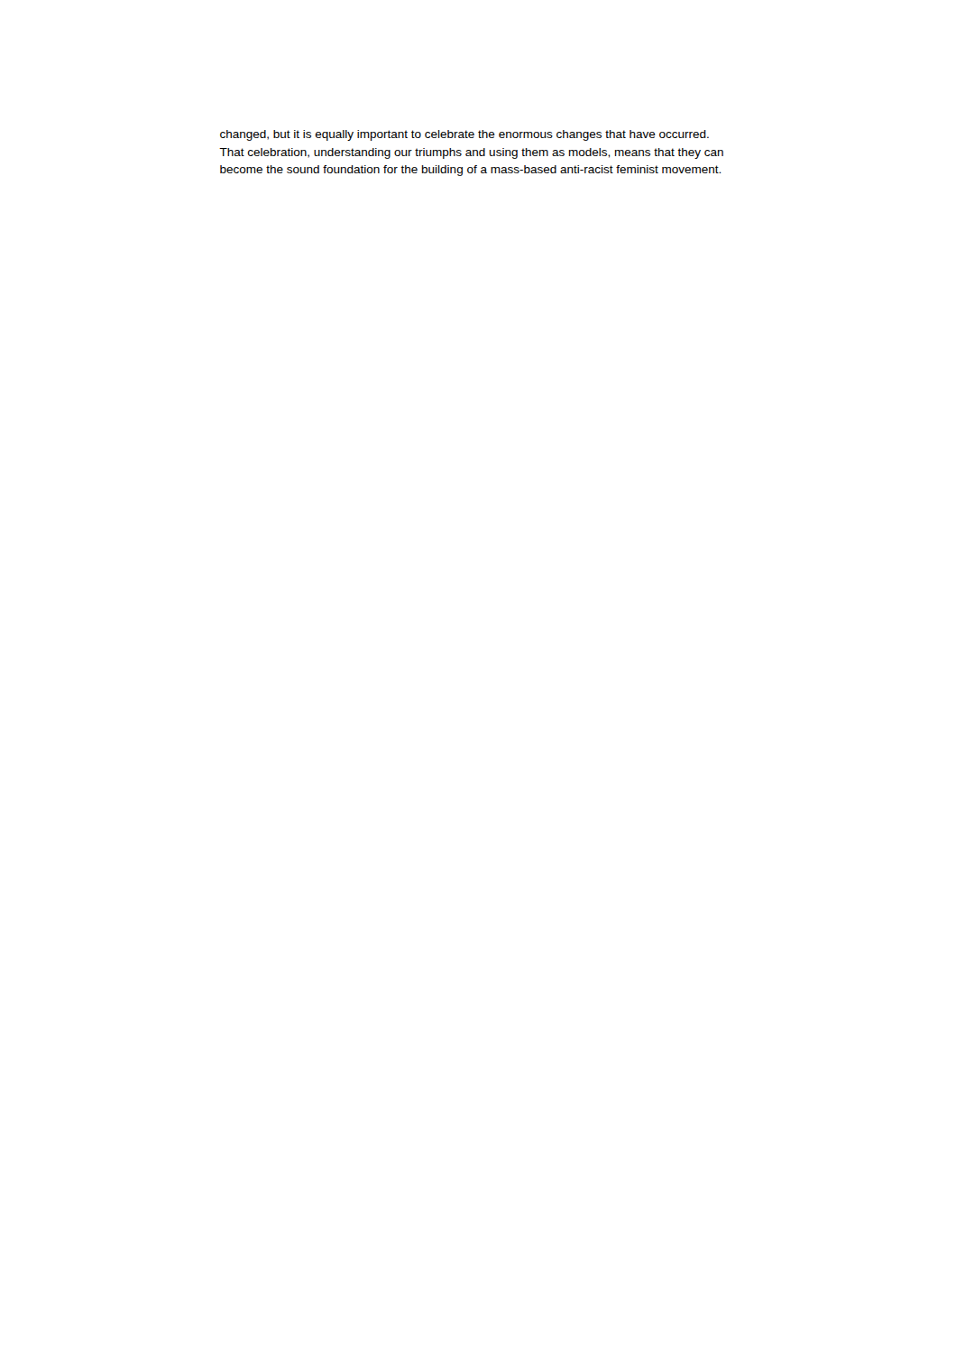changed, but it is equally important to celebrate the enormous changes that have occurred.
That celebration, understanding our triumphs and using them as models, means that they can become the sound foundation for the building of a mass-based anti-racist feminist movement.